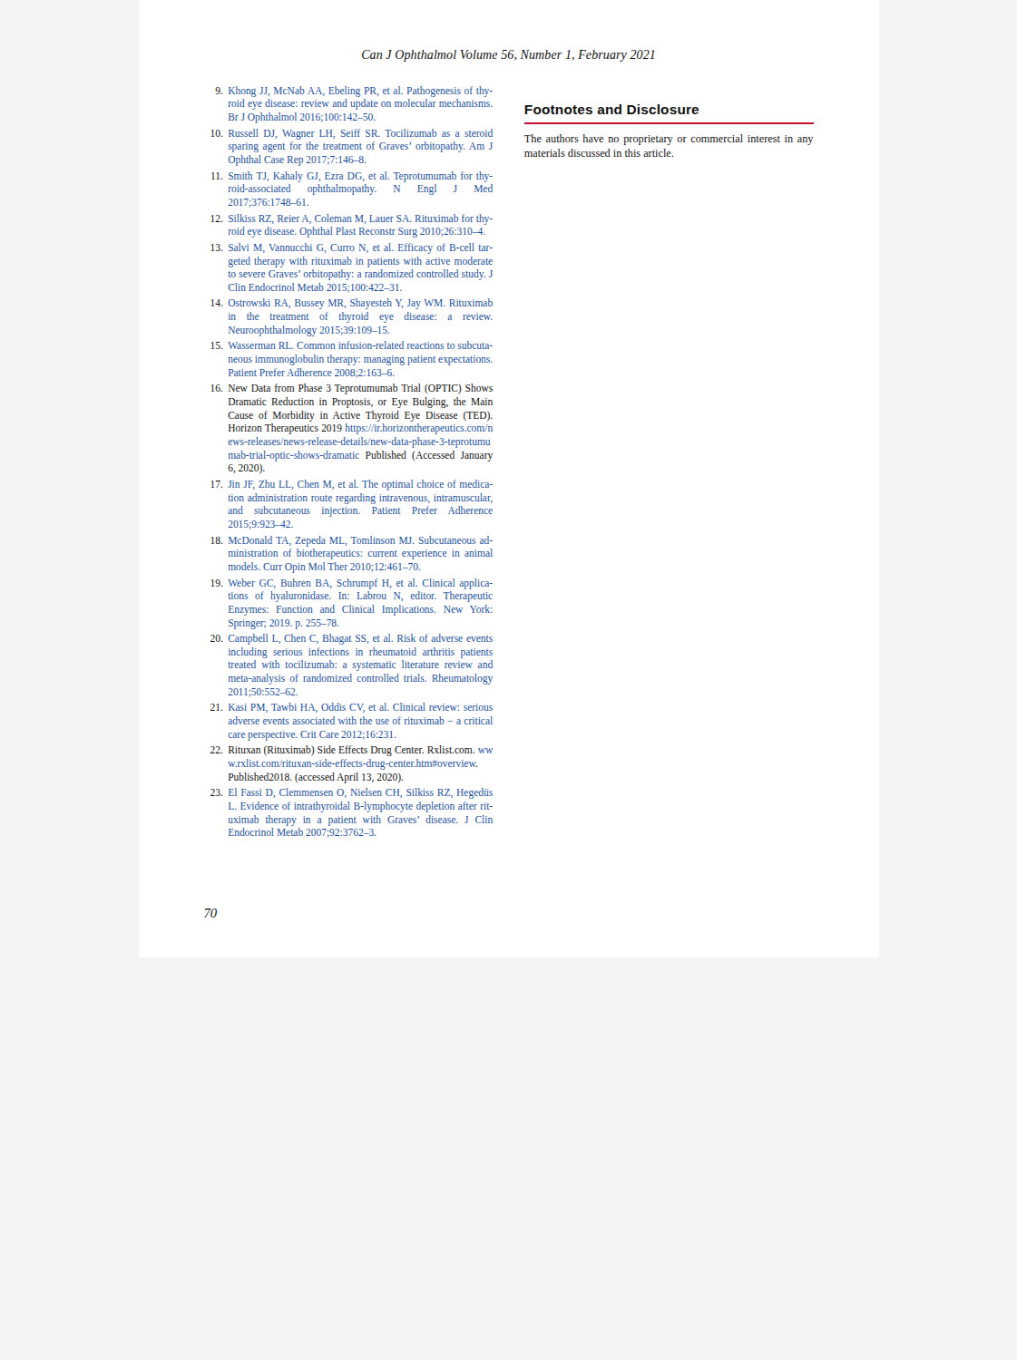Can J Ophthalmol Volume 56, Number 1, February 2021
9. Khong JJ, McNab AA, Ebeling PR, et al. Pathogenesis of thyroid eye disease: review and update on molecular mechanisms. Br J Ophthalmol 2016;100:142–50.
10. Russell DJ, Wagner LH, Seiff SR. Tocilizumab as a steroid sparing agent for the treatment of Graves’ orbitopathy. Am J Ophthal Case Rep 2017;7:146–8.
11. Smith TJ, Kahaly GJ, Ezra DG, et al. Teprotumumab for thyroid-associated ophthalmopathy. N Engl J Med 2017;376:1748–61.
12. Silkiss RZ, Reier A, Coleman M, Lauer SA. Rituximab for thyroid eye disease. Ophthal Plast Reconstr Surg 2010;26:310–4.
13. Salvi M, Vannucchi G, Curro N, et al. Efficacy of B-cell targeted therapy with rituximab in patients with active moderate to severe Graves’ orbitopathy: a randomized controlled study. J Clin Endocrinol Metab 2015;100:422–31.
14. Ostrowski RA, Bussey MR, Shayesteh Y, Jay WM. Rituximab in the treatment of thyroid eye disease: a review. Neuroophthalmology 2015;39:109–15.
15. Wasserman RL. Common infusion-related reactions to subcutaneous immunoglobulin therapy: managing patient expectations. Patient Prefer Adherence 2008;2:163–6.
16. New Data from Phase 3 Teprotumumab Trial (OPTIC) Shows Dramatic Reduction in Proptosis, or Eye Bulging, the Main Cause of Morbidity in Active Thyroid Eye Disease (TED). Horizon Therapeutics 2019 https://ir.horizontherapeutics.com/news-releases/news-release-details/new-data-phase-3-teprotumumab-trial-optic-shows-dramatic Published (Accessed January 6, 2020).
17. Jin JF, Zhu LL, Chen M, et al. The optimal choice of medication administration route regarding intravenous, intramuscular, and subcutaneous injection. Patient Prefer Adherence 2015;9:923–42.
18. McDonald TA, Zepeda ML, Tomlinson MJ. Subcutaneous administration of biotherapeutics: current experience in animal models. Curr Opin Mol Ther 2010;12:461–70.
19. Weber GC, Buhren BA, Schrumpf H, et al. Clinical applications of hyaluronidase. In: Labrou N, editor. Therapeutic Enzymes: Function and Clinical Implications. New York: Springer; 2019. p. 255–78.
20. Campbell L, Chen C, Bhagat SS, et al. Risk of adverse events including serious infections in rheumatoid arthritis patients treated with tocilizumab: a systematic literature review and meta-analysis of randomized controlled trials. Rheumatology 2011;50:552–62.
21. Kasi PM, Tawbi HA, Oddis CV, et al. Clinical review: serious adverse events associated with the use of rituximab − a critical care perspective. Crit Care 2012;16:231.
22. Rituxan (Rituximab) Side Effects Drug Center. Rxlist.com. www.rxlist.com/rituxan-side-effects-drug-center.htm#overview. Published2018. (accessed April 13, 2020).
23. El Fassi D, Clemmensen O, Nielsen CH, Silkiss RZ, Hegedüs L. Evidence of intrathyroidal B-lymphocyte depletion after rituximab therapy in a patient with Graves’ disease. J Clin Endocrinol Metab 2007;92:3762–3.
Footnotes and Disclosure
The authors have no proprietary or commercial interest in any materials discussed in this article.
70